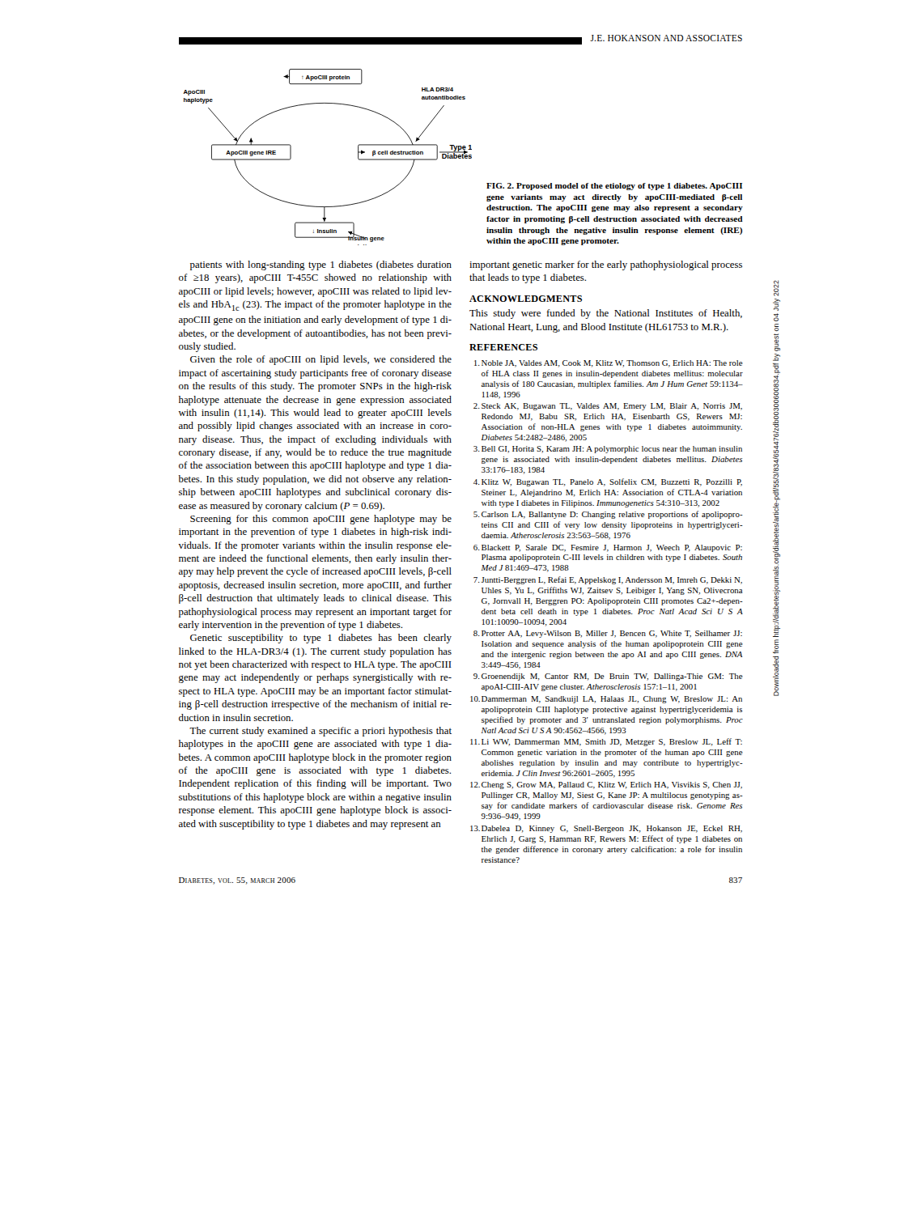J.E. HOKANSON AND ASSOCIATES
↑ ApoCIII protein ApoCIII gene IRE β cell destruction ↓ Insulin ApoCIII haplotype HLA DR3/4 autoantibodies Insulin gene mutations Type 1 Diabetes
FIG. 2. Proposed model of the etiology of type 1 diabetes. ApoCIII gene variants may act directly by apoCIII-mediated β-cell destruction. The apoCIII gene may also represent a secondary factor in promoting β-cell destruction associated with decreased insulin through the negative insulin response element (IRE) within the apoCIII gene promoter.
patients with long-standing type 1 diabetes (diabetes duration of ≥18 years), apoCIII T-455C showed no relationship with apoCIII or lipid levels; however, apoCIII was related to lipid levels and HbA1c (23). The impact of the promoter haplotype in the apoCIII gene on the initiation and early development of type 1 diabetes, or the development of autoantibodies, has not been previously studied.
Given the role of apoCIII on lipid levels, we considered the impact of ascertaining study participants free of coronary disease on the results of this study. The promoter SNPs in the high-risk haplotype attenuate the decrease in gene expression associated with insulin (11,14). This would lead to greater apoCIII levels and possibly lipid changes associated with an increase in coronary disease. Thus, the impact of excluding individuals with coronary disease, if any, would be to reduce the true magnitude of the association between this apoCIII haplotype and type 1 diabetes. In this study population, we did not observe any relationship between apoCIII haplotypes and subclinical coronary disease as measured by coronary calcium (P = 0.69).
Screening for this common apoCIII gene haplotype may be important in the prevention of type 1 diabetes in high-risk individuals. If the promoter variants within the insulin response element are indeed the functional elements, then early insulin therapy may help prevent the cycle of increased apoCIII levels, β-cell apoptosis, decreased insulin secretion, more apoCIII, and further β-cell destruction that ultimately leads to clinical disease. This pathophysiological process may represent an important target for early intervention in the prevention of type 1 diabetes.
Genetic susceptibility to type 1 diabetes has been clearly linked to the HLA-DR3/4 (1). The current study population has not yet been characterized with respect to HLA type. The apoCIII gene may act independently or perhaps synergistically with respect to HLA type. ApoCIII may be an important factor stimulating β-cell destruction irrespective of the mechanism of initial reduction in insulin secretion.
The current study examined a specific a priori hypothesis that haplotypes in the apoCIII gene are associated with type 1 diabetes. A common apoCIII haplotype block in the promoter region of the apoCIII gene is associated with type 1 diabetes. Independent replication of this finding will be important. Two substitutions of this haplotype block are within a negative insulin response element. This apoCIII gene haplotype block is associated with susceptibility to type 1 diabetes and may represent an
important genetic marker for the early pathophysiological process that leads to type 1 diabetes.
Acknowledgments
This study were funded by the National Institutes of Health, National Heart, Lung, and Blood Institute (HL61753 to M.R.).
References
Noble JA, Valdes AM, Cook M, Klitz W, Thomson G, Erlich HA: The role of HLA class II genes in insulin-dependent diabetes mellitus: molecular analysis of 180 Caucasian, multiplex families. Am J Hum Genet 59:1134–1148, 1996
Steck AK, Bugawan TL, Valdes AM, Emery LM, Blair A, Norris JM, Redondo MJ, Babu SR, Erlich HA, Eisenbarth GS, Rewers MJ: Association of non-HLA genes with type 1 diabetes autoimmunity. Diabetes 54:2482–2486, 2005
Bell GI, Horita S, Karam JH: A polymorphic locus near the human insulin gene is associated with insulin-dependent diabetes mellitus. Diabetes 33:176–183, 1984
Klitz W, Bugawan TL, Panelo A, Solfelix CM, Buzzetti R, Pozzilli P, Steiner L, Alejandrino M, Erlich HA: Association of CTLA-4 variation with type I diabetes in Filipinos. Immunogenetics 54:310–313, 2002
Carlson LA, Ballantyne D: Changing relative proportions of apolipoproteins CII and CIII of very low density lipoproteins in hypertriglyceridaemia. Atherosclerosis 23:563–568, 1976
Blackett P, Sarale DC, Fesmire J, Harmon J, Weech P, Alaupovic P: Plasma apolipoprotein C-III levels in children with type I diabetes. South Med J 81:469–473, 1988
Juntti-Berggren L, Refai E, Appelskog I, Andersson M, Imreh G, Dekki N, Uhles S, Yu L, Griffiths WJ, Zaitsev S, Leibiger I, Yang SN, Olivecrona G, Jornvall H, Berggren PO: Apolipoprotein CIII promotes Ca2+-dependent beta cell death in type 1 diabetes. Proc Natl Acad Sci U S A 101:10090–10094, 2004
Protter AA, Levy-Wilson B, Miller J, Bencen G, White T, Seilhamer JJ: Isolation and sequence analysis of the human apolipoprotein CIII gene and the intergenic region between the apo AI and apo CIII genes. DNA 3:449–456, 1984
Groenendijk M, Cantor RM, De Bruin TW, Dallinga-Thie GM: The apoAI-CIII-AIV gene cluster. Atherosclerosis 157:1–11, 2001
Dammerman M, Sandkuijl LA, Halaas JL, Chung W, Breslow JL: An apolipoprotein CIII haplotype protective against hypertriglyceridemia is specified by promoter and 3′ untranslated region polymorphisms. Proc Natl Acad Sci U S A 90:4562–4566, 1993
Li WW, Dammerman MM, Smith JD, Metzger S, Breslow JL, Leff T: Common genetic variation in the promoter of the human apo CIII gene abolishes regulation by insulin and may contribute to hypertriglyceridemia. J Clin Invest 96:2601–2605, 1995
Cheng S, Grow MA, Pallaud C, Klitz W, Erlich HA, Visvikis S, Chen JJ, Pullinger CR, Malloy MJ, Siest G, Kane JP: A multilocus genotyping assay for candidate markers of cardiovascular disease risk. Genome Res 9:936–949, 1999
Dabelea D, Kinney G, Snell-Bergeon JK, Hokanson JE, Eckel RH, Ehrlich J, Garg S, Hamman RF, Rewers M: Effect of type 1 diabetes on the gender difference in coronary artery calcification: a role for insulin resistance?
Diabetes, vol. 55, march 2006
837
Downloaded from http://diabetesjournals.org/diabetes/article-pdf/55/3/834/654476/zdb00300600834.pdf by guest on 04 July 2022